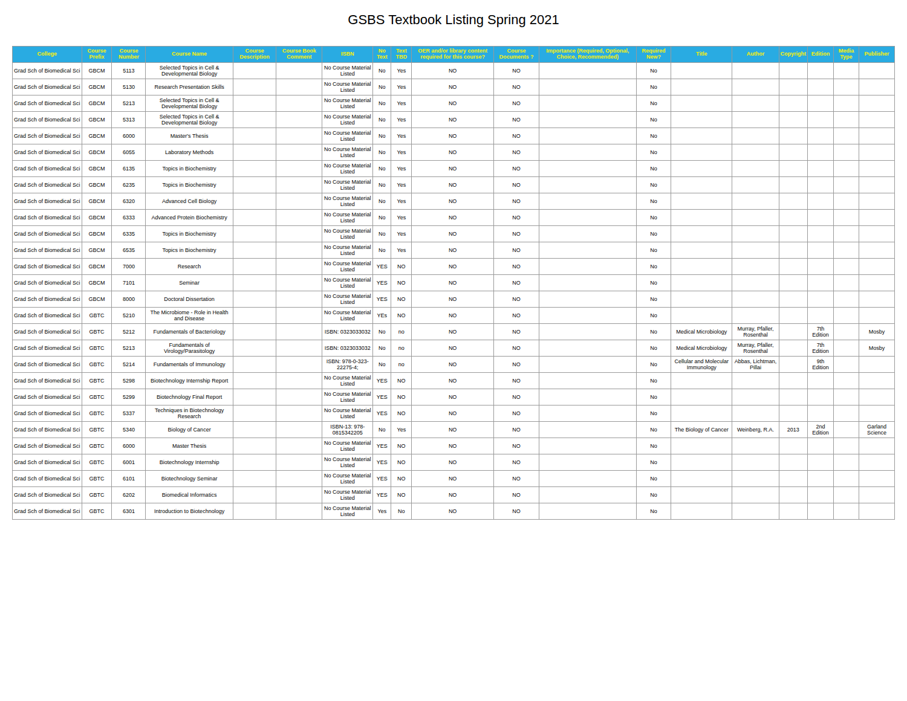GSBS Textbook Listing Spring 2021
| College | Course Prefix | Course Number | Course Name | Course Description | Course Book Comment | ISBN | No Text | Text TBD | OER and/or library content required for this course? | Course Documents ? | Importance (Required, Optional, Choice, Recommended) | Required New? | Title | Author | Copyright | Edition | Media Type | Publisher |
| --- | --- | --- | --- | --- | --- | --- | --- | --- | --- | --- | --- | --- | --- | --- | --- | --- | --- | --- |
| Grad Sch of Biomedical Sci | GBCM | 5113 | Selected Topics in Cell & Developmental Biology | | | No Course Material Listed | No | Yes | NO | NO | | No | | | | | | |
| Grad Sch of Biomedical Sci | GBCM | 5130 | Research Presentation Skills | | | No Course Material Listed | No | Yes | NO | NO | | No | | | | | | |
| Grad Sch of Biomedical Sci | GBCM | 5213 | Selected Topics in Cell & Developmental Biology | | | No Course Material Listed | No | Yes | NO | NO | | No | | | | | | |
| Grad Sch of Biomedical Sci | GBCM | 5313 | Selected Topics in Cell & Developmental Biology | | | No Course Material Listed | No | Yes | NO | NO | | No | | | | | | |
| Grad Sch of Biomedical Sci | GBCM | 6000 | Master's Thesis | | | No Course Material Listed | No | Yes | NO | NO | | No | | | | | | |
| Grad Sch of Biomedical Sci | GBCM | 6055 | Laboratory Methods | | | No Course Material Listed | No | Yes | NO | NO | | No | | | | | | |
| Grad Sch of Biomedical Sci | GBCM | 6135 | Topics in Biochemistry | | | No Course Material Listed | No | Yes | NO | NO | | No | | | | | | |
| Grad Sch of Biomedical Sci | GBCM | 6235 | Topics in Biochemistry | | | No Course Material Listed | No | Yes | NO | NO | | No | | | | | | |
| Grad Sch of Biomedical Sci | GBCM | 6320 | Advanced Cell Biology | | | No Course Material Listed | No | Yes | NO | NO | | No | | | | | | |
| Grad Sch of Biomedical Sci | GBCM | 6333 | Advanced Protein Biochemistry | | | No Course Material Listed | No | Yes | NO | NO | | No | | | | | | |
| Grad Sch of Biomedical Sci | GBCM | 6335 | Topics in Biochemistry | | | No Course Material Listed | No | Yes | NO | NO | | No | | | | | | |
| Grad Sch of Biomedical Sci | GBCM | 6535 | Topics in Biochemistry | | | No Course Material Listed | No | Yes | NO | NO | | No | | | | | | |
| Grad Sch of Biomedical Sci | GBCM | 7000 | Research | | | No Course Material Listed | YES | NO | NO | NO | | No | | | | | | |
| Grad Sch of Biomedical Sci | GBCM | 7101 | Seminar | | | No Course Material Listed | YES | NO | NO | NO | | No | | | | | | |
| Grad Sch of Biomedical Sci | GBCM | 8000 | Doctoral Dissertation | | | No Course Material Listed | YES | NO | NO | NO | | No | | | | | | |
| Grad Sch of Biomedical Sci | GBTC | 5210 | The Microbiome - Role in Health and Disease | | | No Course Material Listed | YEs | NO | NO | NO | | No | | | | | | |
| Grad Sch of Biomedical Sci | GBTC | 5212 | Fundamentals of Bacteriology | | | ISBN: 0323033032 | No | no | NO | NO | | No | Medical Microbiology | Murray, Pfaller, Rosenthal | | 7th Edition | | Mosby |
| Grad Sch of Biomedical Sci | GBTC | 5213 | Fundamentals of Virology/Parasitology | | | ISBN: 0323033032 | No | no | NO | NO | | No | Medical Microbiology | Murray, Pfaller, Rosenthal | | 7th Edition | | Mosby |
| Grad Sch of Biomedical Sci | GBTC | 5214 | Fundamentals of Immunology | | | ISBN: 978-0-323-22275-4; | No | no | NO | NO | | No | Cellular and Molecular Immunology | Abbas, Lichtman, Pillai | | 9th Edition | | |
| Grad Sch of Biomedical Sci | GBTC | 5298 | Biotechnology Internship Report | | | No Course Material Listed | YES | NO | NO | NO | | No | | | | | | |
| Grad Sch of Biomedical Sci | GBTC | 5299 | Biotechnology Final Report | | | No Course Material Listed | YES | NO | NO | NO | | No | | | | | | |
| Grad Sch of Biomedical Sci | GBTC | 5337 | Techniques in Biotechnology Research | | | No Course Material Listed | YES | NO | NO | NO | | No | | | | | | |
| Grad Sch of Biomedical Sci | GBTC | 5340 | Biology of Cancer | | | ISBN-13: 978-0815342205 | No | Yes | NO | NO | | No | The Biology of Cancer | Weinberg, R.A. | 2013 | 2nd Edition | | Garland Science |
| Grad Sch of Biomedical Sci | GBTC | 6000 | Master Thesis | | | No Course Material Listed | YES | NO | NO | NO | | No | | | | | | |
| Grad Sch of Biomedical Sci | GBTC | 6001 | Biotechnology Internship | | | No Course Material Listed | YES | NO | NO | NO | | No | | | | | | |
| Grad Sch of Biomedical Sci | GBTC | 6101 | Biotechnology Seminar | | | No Course Material Listed | YES | NO | NO | NO | | No | | | | | | |
| Grad Sch of Biomedical Sci | GBTC | 6202 | Biomedical Informatics | | | No Course Material Listed | YES | NO | NO | NO | | No | | | | | | |
| Grad Sch of Biomedical Sci | GBTC | 6301 | Introduction to Biotechnology | | | No Course Material Listed | Yes | No | NO | NO | | No | | | | | | |